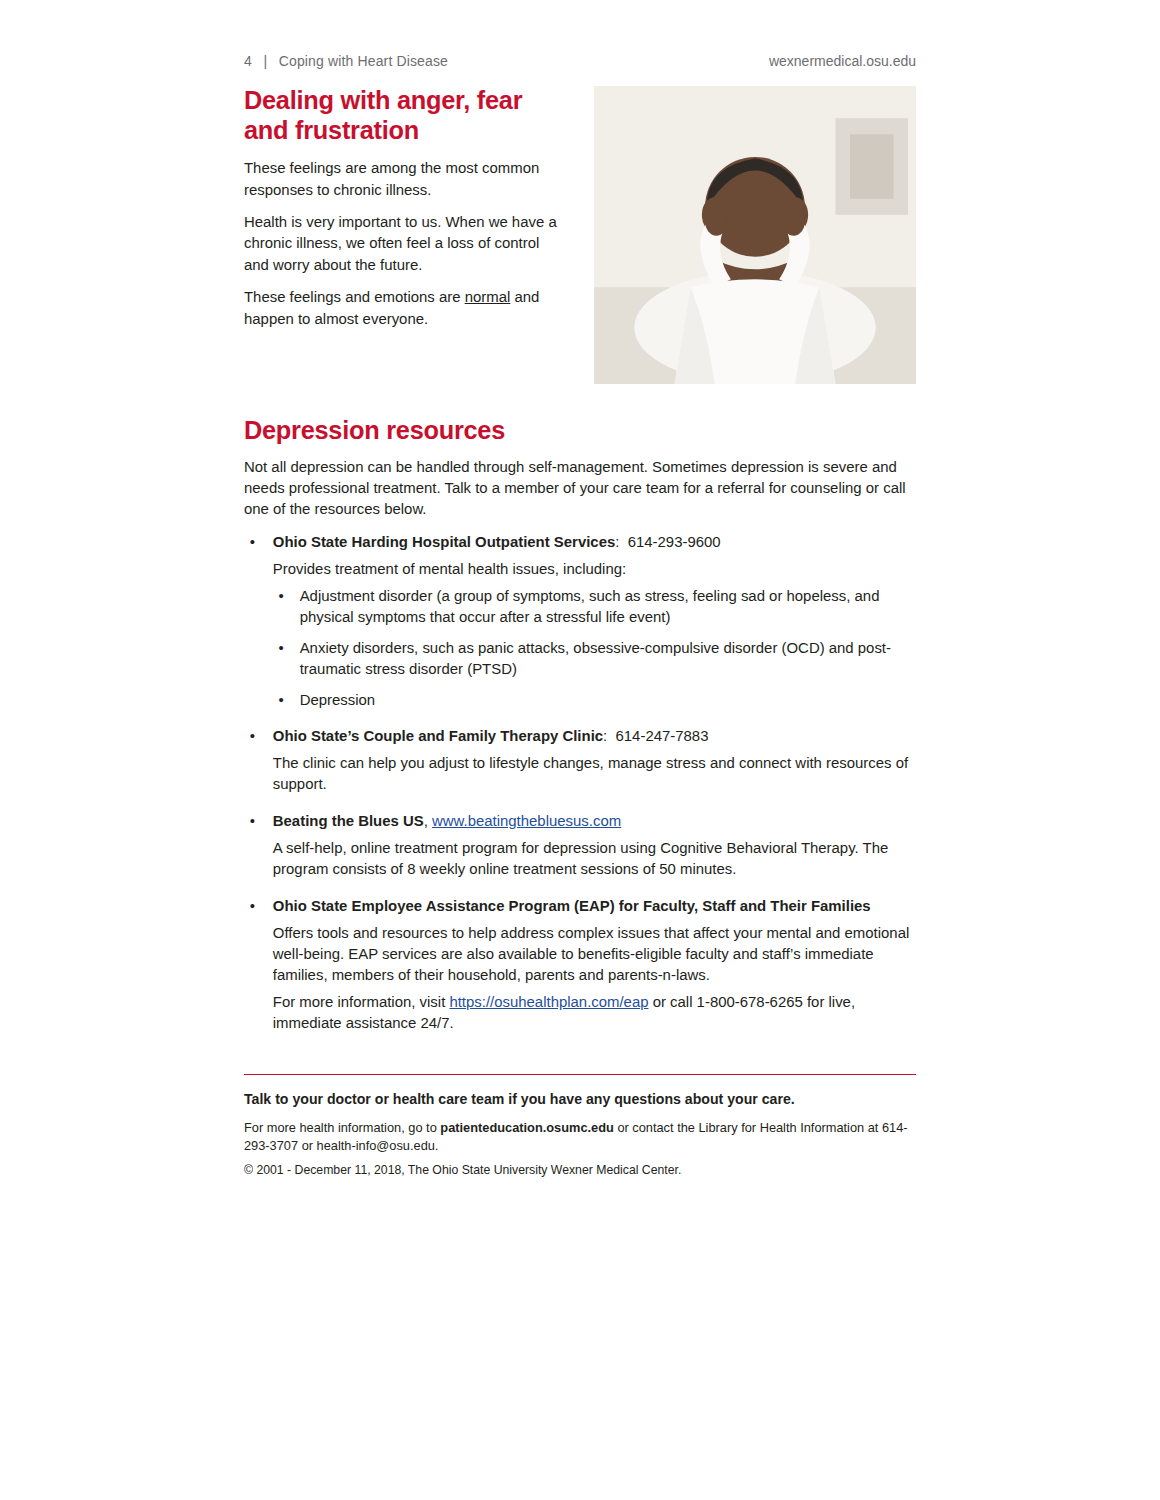4|Coping with Heart Disease
wexnermedical.osu.edu
Dealing with anger, fear and frustration
These feelings are among the most common responses to chronic illness.
Health is very important to us. When we have a chronic illness, we often feel a loss of control and worry about the future.
These feelings and emotions are normal and happen to almost everyone.
Depression resources
Not all depression can be handled through self-management. Sometimes depression is severe and needs professional treatment. Talk to a member of your care team for a referral for counseling or call one of the resources below.
Ohio State Harding Hospital Outpatient Services: 614-293-9600
Provides treatment of mental health issues, including:
Adjustment disorder (a group of symptoms, such as stress, feeling sad or hopeless, and physical symptoms that occur after a stressful life event)
Anxiety disorders, such as panic attacks, obsessive-compulsive disorder (OCD) and post-traumatic stress disorder (PTSD)
Depression
Ohio State’s Couple and Family Therapy Clinic: 614-247-7883
The clinic can help you adjust to lifestyle changes, manage stress and connect with resources of support.
Beating the Blues US, www.beatingthebluesus.com
A self-help, online treatment program for depression using Cognitive Behavioral Therapy. The program consists of 8 weekly online treatment sessions of 50 minutes.
Ohio State Employee Assistance Program (EAP) for Faculty, Staff and Their Families
Offers tools and resources to help address complex issues that affect your mental and emotional well-being. EAP services are also available to benefits-eligible faculty and staff’s immediate families, members of their household, parents and parents-n-laws.
For more information, visit https://osuhealthplan.com/eap or call 1-800-678-6265 for live, immediate assistance 24/7.
Talk to your doctor or health care team if you have any questions about your care.
For more health information, go to patienteducation.osumc.edu or contact the Library for Health Information at 614-293-3707 or health-info@osu.edu.
© 2001 - December 11, 2018, The Ohio State University Wexner Medical Center.